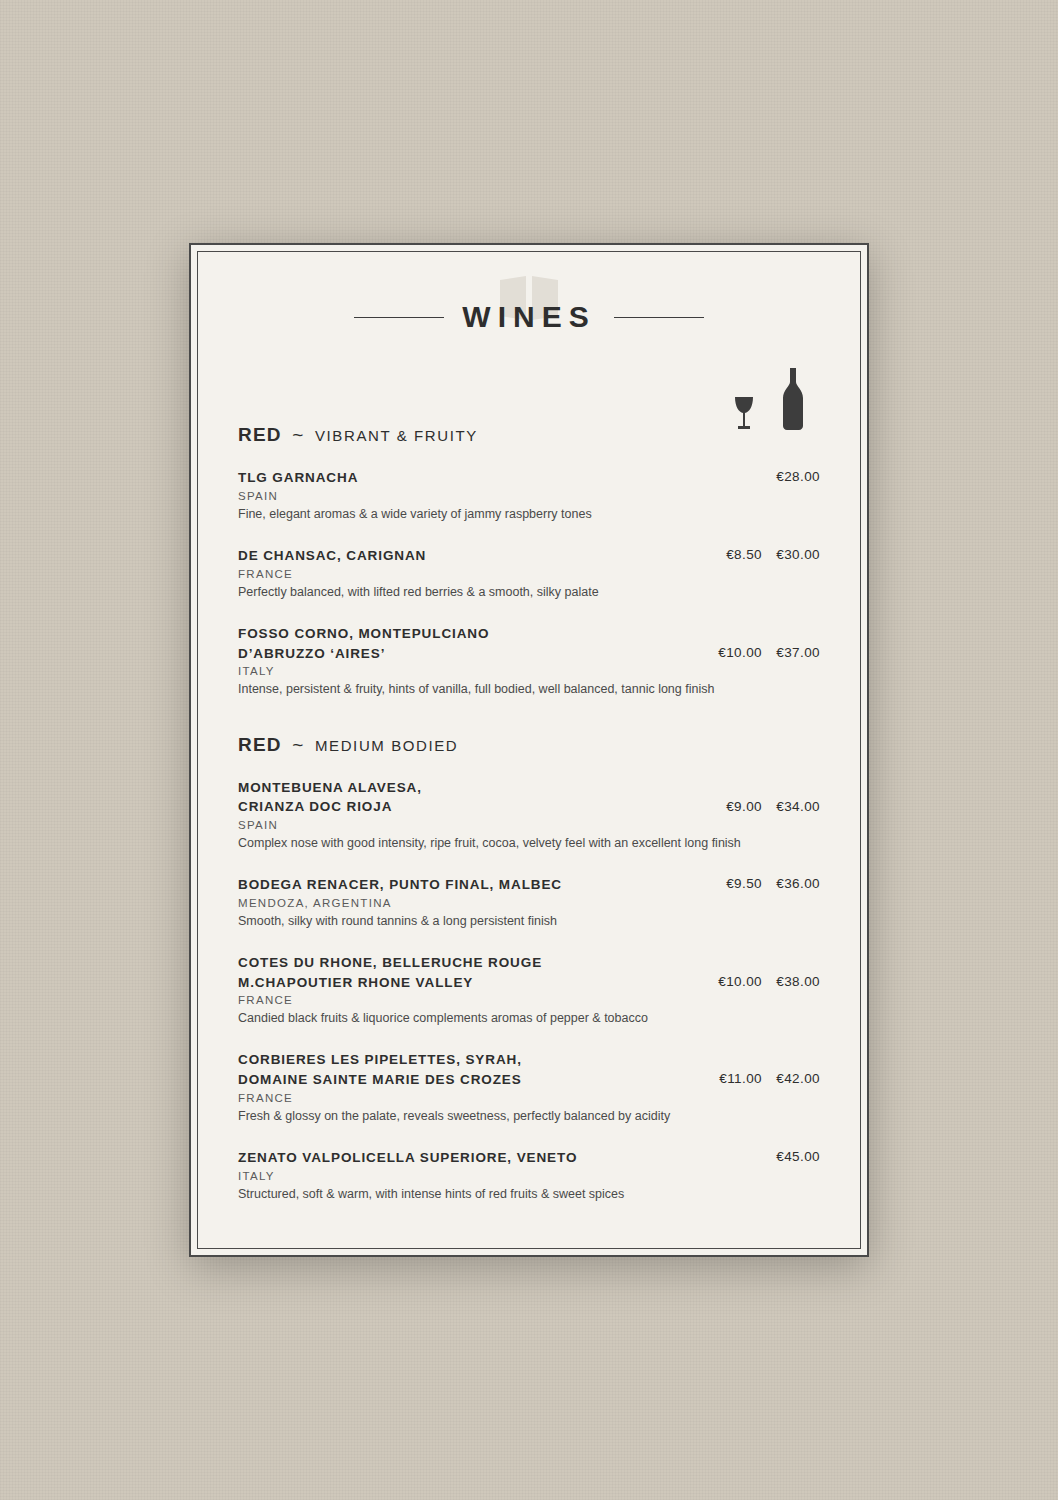WINES
RED ~ VIBRANT & FRUITY
TLG Garnacha
€28.00
Spain
Fine, elegant aromas & a wide variety of jammy raspberry tones
De Chansac, Carignan
€8.50 €30.00
France
Perfectly balanced, with lifted red berries & a smooth, silky palate
Fosso Corno, Montepulciano
D’Abruzzo ‘Aires’
€10.00 €37.00
Italy
Intense, persistent & fruity, hints of vanilla, full bodied, well balanced, tannic long finish
RED ~ MEDIUM BODIED
Montebuena Alavesa,
Crianza DOC Rioja
€9.00 €34.00
Spain
Complex nose with good intensity, ripe fruit, cocoa, velvety feel with an excellent long finish
Bodega Renacer, Punto Final, Malbec
€9.50 €36.00
Mendoza, Argentina
Smooth, silky with round tannins & a long persistent finish
Cotes Du Rhone, Belleruche Rouge
M.Chapoutier Rhone Valley
€10.00 €38.00
France
Candied black fruits & liquorice complements aromas of pepper & tobacco
Corbieres Les Pipelettes, Syrah,
Domaine Sainte Marie Des Crozes
€11.00 €42.00
France
Fresh & glossy on the palate, reveals sweetness, perfectly balanced by acidity
Zenato Valpolicella Superiore, Veneto
€45.00
Italy
Structured, soft & warm, with intense hints of red fruits & sweet spices